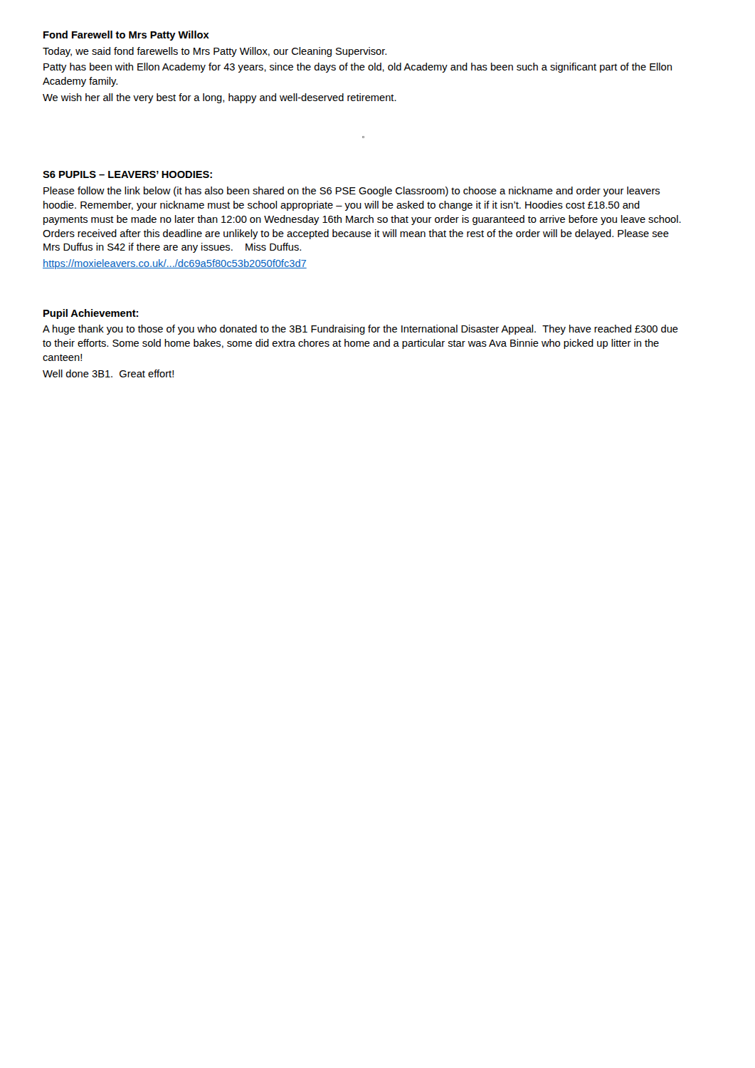Fond Farewell to Mrs Patty Willox
Today, we said fond farewells to Mrs Patty Willox, our Cleaning Supervisor.
Patty has been with Ellon Academy for 43 years, since the days of the old, old Academy and has been such a significant part of the Ellon Academy family.
We wish her all the very best for a long, happy and well-deserved retirement.
S6 PUPILS – LEAVERS’ HOODIES:
Please follow the link below (it has also been shared on the S6 PSE Google Classroom) to choose a nickname and order your leavers hoodie. Remember, your nickname must be school appropriate – you will be asked to change it if it isn’t. Hoodies cost £18.50 and payments must be made no later than 12:00 on Wednesday 16th March so that your order is guaranteed to arrive before you leave school. Orders received after this deadline are unlikely to be accepted because it will mean that the rest of the order will be delayed. Please see Mrs Duffus in S42 if there are any issues. Miss Duffus.
https://moxieleavers.co.uk/.../dc69a5f80c53b2050f0fc3d7
Pupil Achievement:
A huge thank you to those of you who donated to the 3B1 Fundraising for the International Disaster Appeal. They have reached £300 due to their efforts. Some sold home bakes, some did extra chores at home and a particular star was Ava Binnie who picked up litter in the canteen!
Well done 3B1. Great effort!